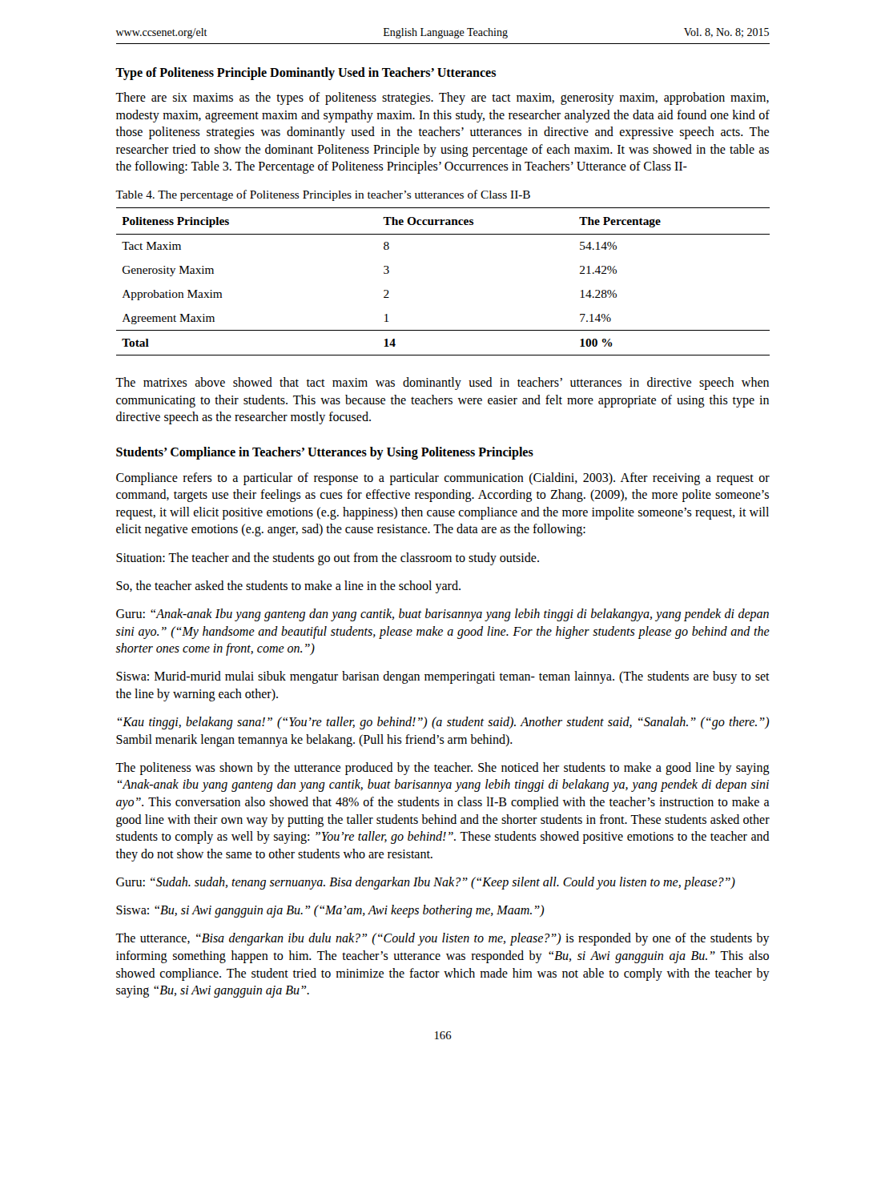www.ccsenet.org/elt English Language Teaching Vol. 8, No. 8; 2015
Type of Politeness Principle Dominantly Used in Teachers’ Utterances
There are six maxims as the types of politeness strategies. They are tact maxim, generosity maxim, approbation maxim, modesty maxim, agreement maxim and sympathy maxim. In this study, the researcher analyzed the data aid found one kind of those politeness strategies was dominantly used in the teachers’ utterances in directive and expressive speech acts. The researcher tried to show the dominant Politeness Principle by using percentage of each maxim. It was showed in the table as the following: Table 3. The Percentage of Politeness Principles’ Occurrences in Teachers’ Utterance of Class II-
Table 4. The percentage of Politeness Principles in teacher’s utterances of Class II-B
| Politeness Principles | The Occurrances | The Percentage |
| --- | --- | --- |
| Tact Maxim | 8 | 54.14% |
| Generosity Maxim | 3 | 21.42% |
| Approbation Maxim | 2 | 14.28% |
| Agreement Maxim | 1 | 7.14% |
| Total | 14 | 100 % |
The matrixes above showed that tact maxim was dominantly used in teachers’ utterances in directive speech when communicating to their students. This was because the teachers were easier and felt more appropriate of using this type in directive speech as the researcher mostly focused.
Students’ Compliance in Teachers’ Utterances by Using Politeness Principles
Compliance refers to a particular of response to a particular communication (Cialdini, 2003). After receiving a request or command, targets use their feelings as cues for effective responding. According to Zhang. (2009), the more polite someone’s request, it will elicit positive emotions (e.g. happiness) then cause compliance and the more impolite someone’s request, it will elicit negative emotions (e.g. anger, sad) the cause resistance. The data are as the following:
Situation: The teacher and the students go out from the classroom to study outside.
So, the teacher asked the students to make a line in the school yard.
Guru: “Anak-anak Ibu yang ganteng dan yang cantik, buat barisannya yang lebih tinggi di belakangya, yang pendek di depan sini ayo.” (“My handsome and beautiful students, please make a good line. For the higher students please go behind and the shorter ones come in front, come on.”)
Siswa: Murid-murid mulai sibuk mengatur barisan dengan memperingati teman- teman lainnya. (The students are busy to set the line by warning each other).
“Kau tinggi, belakang sana!” (“You’re taller, go behind!”) (a student said). Another student said, “Sanalah.” (“go there.”) Sambil menarik lengan temannya ke belakang. (Pull his friend’s arm behind).
The politeness was shown by the utterance produced by the teacher. She noticed her students to make a good line by saying “Anak-anak ibu yang ganteng dan yang cantik, buat barisannya yang lebih tinggi di belakang ya, yang pendek di depan sini ayo”. This conversation also showed that 48% of the students in class lI-B complied with the teacher’s instruction to make a good line with their own way by putting the taller students behind and the shorter students in front. These students asked other students to comply as well by saying: ”You’re taller, go behind!”. These students showed positive emotions to the teacher and they do not show the same to other students who are resistant.
Guru: “Sudah. sudah, tenang sernuanya. Bisa dengarkan Ibu Nak?” (“Keep silent all. Could you listen to me, please?”)
Siswa: “Bu, si Awi gangguin aja Bu.” (“Ma’am, Awi keeps bothering me, Maam.”)
The utterance, “Bisa dengarkan ibu dulu nak?” (“Could you listen to me, please?”) is responded by one of the students by informing something happen to him. The teacher’s utterance was responded by “Bu, si Awi gangguin aja Bu.” This also showed compliance. The student tried to minimize the factor which made him was not able to comply with the teacher by saying “Bu, si Awi gangguin aja Bu”.
166